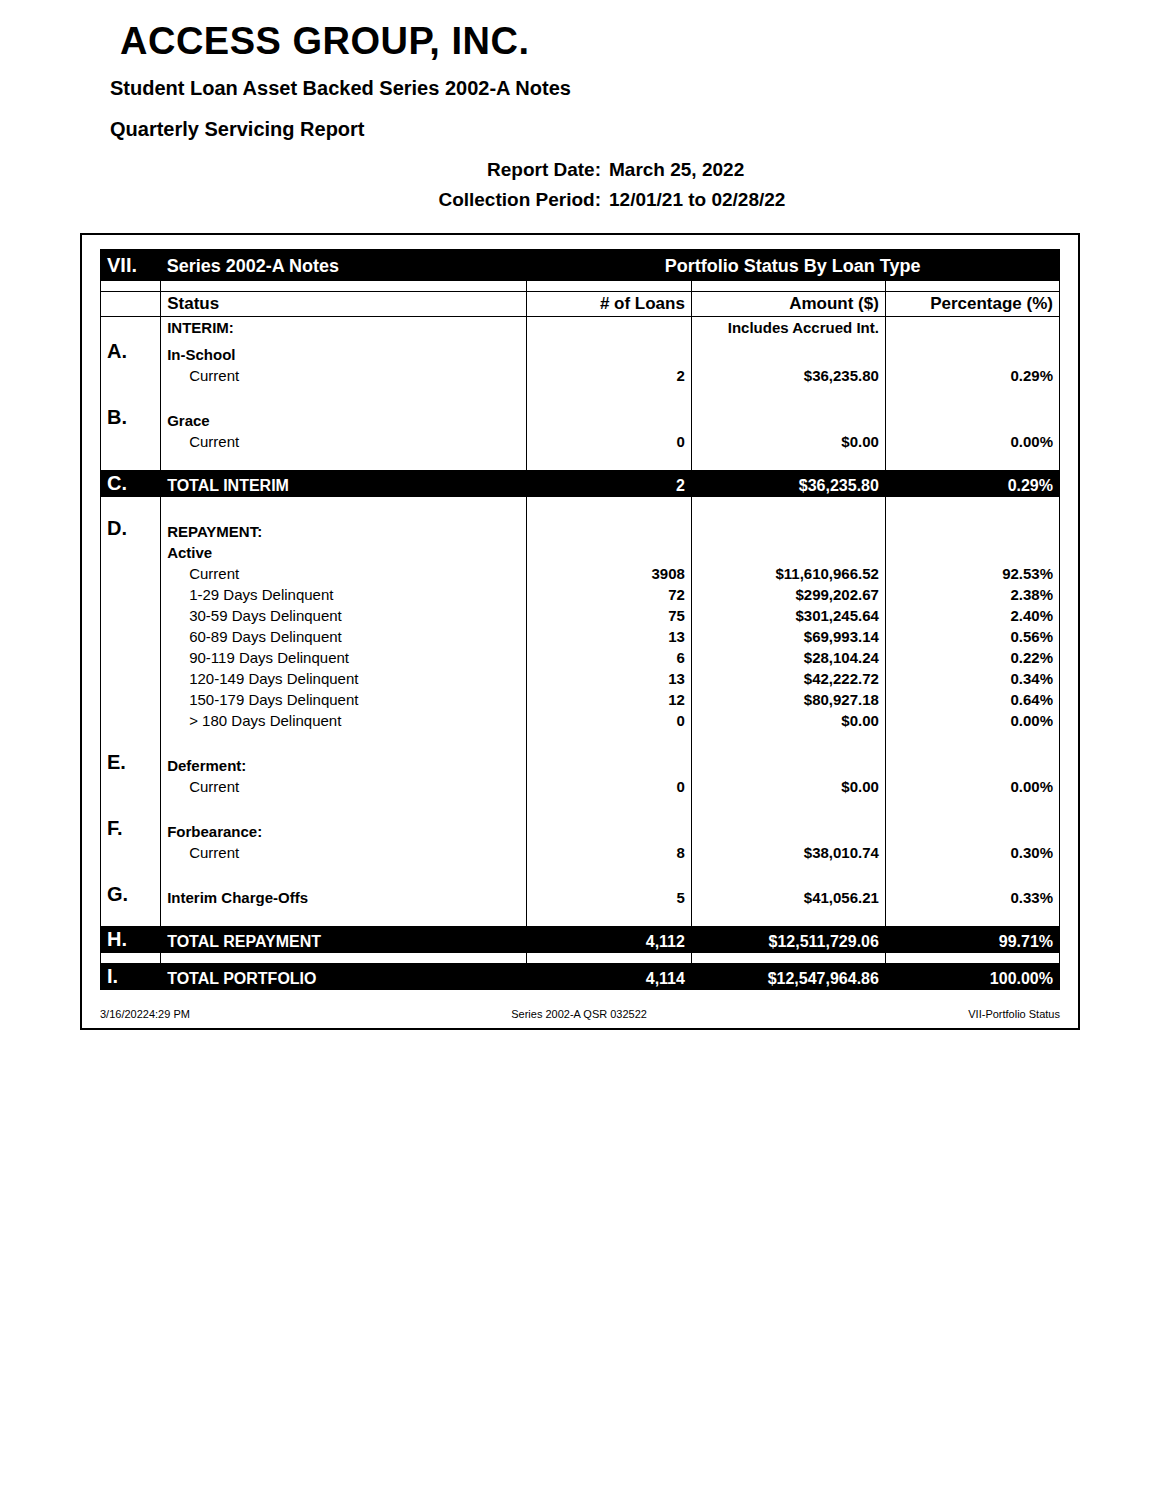ACCESS GROUP, INC.
Student Loan Asset Backed Series 2002-A Notes
Quarterly Servicing Report
Report Date: March 25, 2022
Collection Period: 12/01/21 to 02/28/22
| VII. | Series 2002-A Notes | Portfolio Status By Loan Type |
| | Status | # of Loans | Amount ($) | Percentage (%) |
| | INTERIM: | | Includes Accrued Int. | |
| A. | In-School | | | |
| | Current | 2 | $36,235.80 | 0.29% |
| B. | Grace | | | |
| | Current | 0 | $0.00 | 0.00% |
| C. | TOTAL INTERIM | 2 | $36,235.80 | 0.29% |
| D. | REPAYMENT: | | | |
| | Active | | | |
| | Current | 3908 | $11,610,966.52 | 92.53% |
| | 1-29 Days Delinquent | 72 | $299,202.67 | 2.38% |
| | 30-59 Days Delinquent | 75 | $301,245.64 | 2.40% |
| | 60-89 Days Delinquent | 13 | $69,993.14 | 0.56% |
| | 90-119 Days Delinquent | 6 | $28,104.24 | 0.22% |
| | 120-149 Days Delinquent | 13 | $42,222.72 | 0.34% |
| | 150-179 Days Delinquent | 12 | $80,927.18 | 0.64% |
| | > 180 Days Delinquent | 0 | $0.00 | 0.00% |
| E. | Deferment: | | | |
| | Current | 0 | $0.00 | 0.00% |
| F. | Forbearance: | | | |
| | Current | 8 | $38,010.74 | 0.30% |
| G. | Interim Charge-Offs | 5 | $41,056.21 | 0.33% |
| H. | TOTAL REPAYMENT | 4,112 | $12,511,729.06 | 99.71% |
| I. | TOTAL PORTFOLIO | 4,114 | $12,547,964.86 | 100.00% |
3/16/20224:29 PM Series 2002-A QSR 032522 VII-Portfolio Status